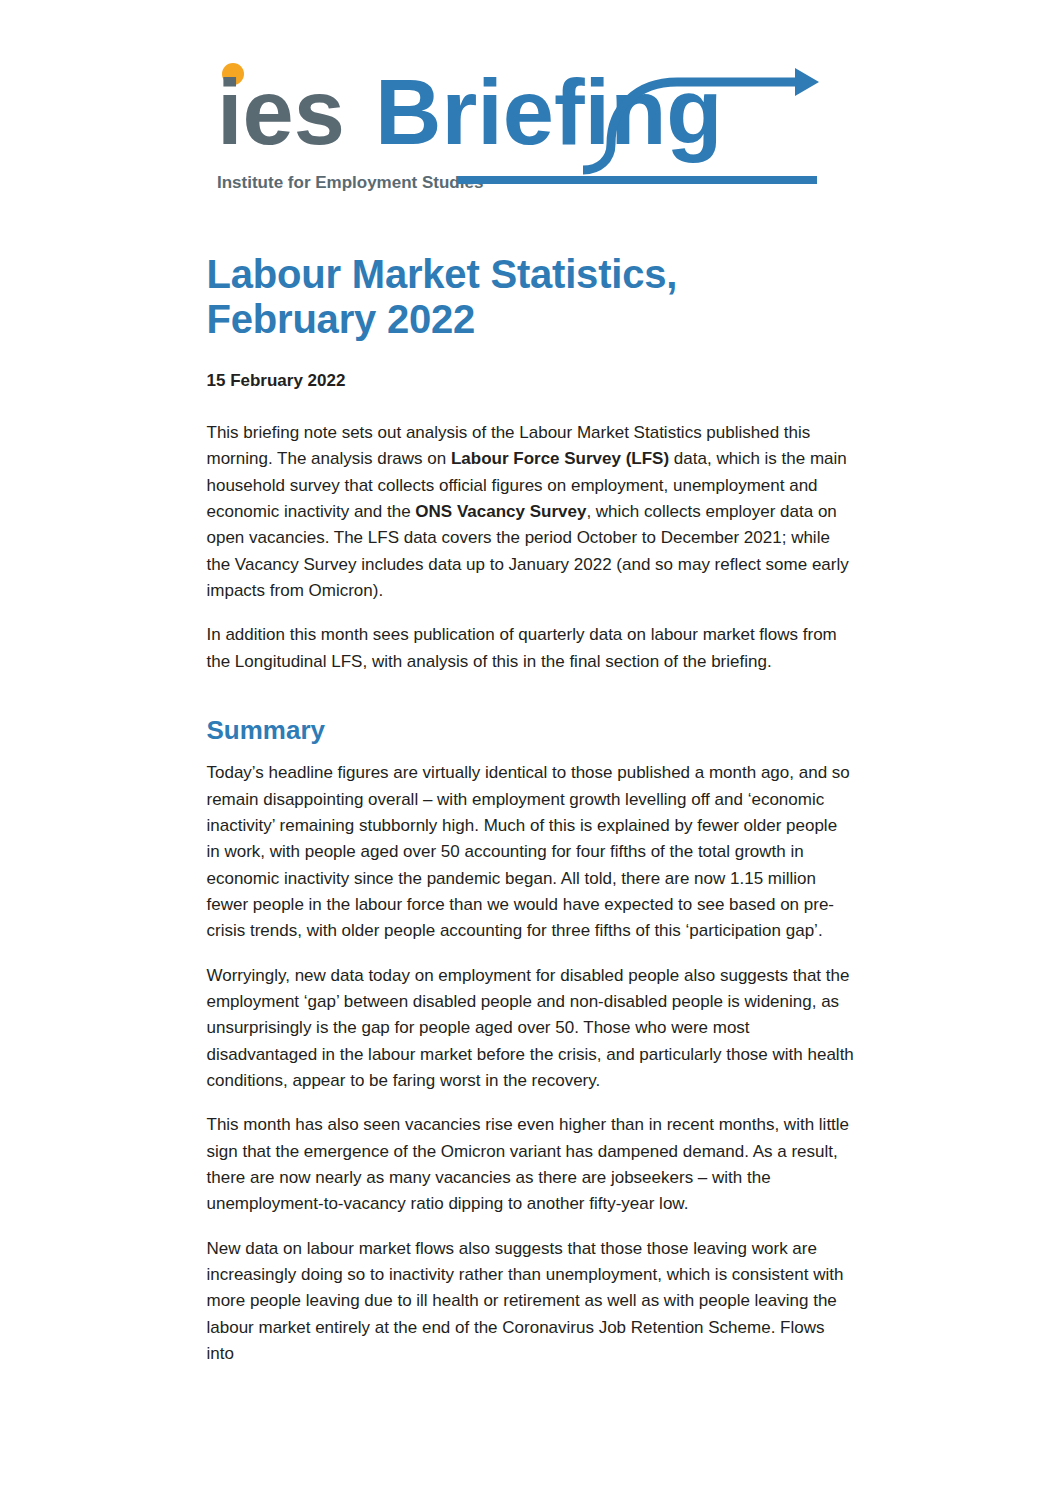ies Briefing — Institute for Employment Studies ies Briefing Institute for Employment Studies
Labour Market Statistics, February 2022
15 February 2022
This briefing note sets out analysis of the Labour Market Statistics published this morning. The analysis draws on Labour Force Survey (LFS) data, which is the main household survey that collects official figures on employment, unemployment and economic inactivity and the ONS Vacancy Survey, which collects employer data on open vacancies. The LFS data covers the period October to December 2021; while the Vacancy Survey includes data up to January 2022 (and so may reflect some early impacts from Omicron).
In addition this month sees publication of quarterly data on labour market flows from the Longitudinal LFS, with analysis of this in the final section of the briefing.
Summary
Today’s headline figures are virtually identical to those published a month ago, and so remain disappointing overall – with employment growth levelling off and ‘economic inactivity’ remaining stubbornly high. Much of this is explained by fewer older people in work, with people aged over 50 accounting for four fifths of the total growth in economic inactivity since the pandemic began. All told, there are now 1.15 million fewer people in the labour force than we would have expected to see based on pre-crisis trends, with older people accounting for three fifths of this ‘participation gap’.
Worryingly, new data today on employment for disabled people also suggests that the employment ‘gap’ between disabled people and non-disabled people is widening, as unsurprisingly is the gap for people aged over 50. Those who were most disadvantaged in the labour market before the crisis, and particularly those with health conditions, appear to be faring worst in the recovery.
This month has also seen vacancies rise even higher than in recent months, with little sign that the emergence of the Omicron variant has dampened demand. As a result, there are now nearly as many vacancies as there are jobseekers – with the unemployment-to-vacancy ratio dipping to another fifty-year low.
New data on labour market flows also suggests that those those leaving work are increasingly doing so to inactivity rather than unemployment, which is consistent with more people leaving due to ill health or retirement as well as with people leaving the labour market entirely at the end of the Coronavirus Job Retention Scheme. Flows into